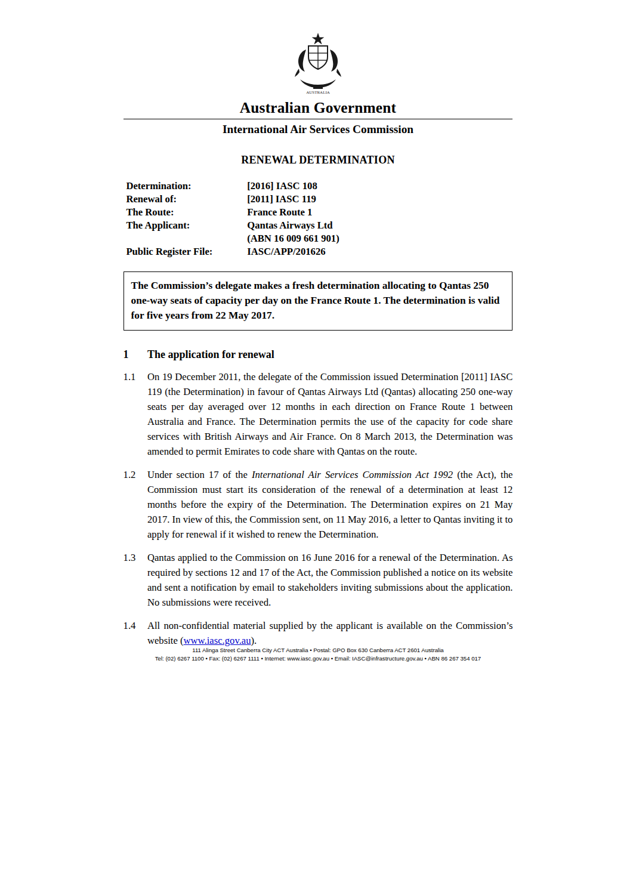AUSTRALIA
Australian Government
International Air Services Commission
RENEWAL DETERMINATION
| Determination: | [2016] IASC 108 |
| Renewal of: | [2011] IASC 119 |
| The Route: | France Route 1 |
| The Applicant: | Qantas Airways Ltd |
| | (ABN 16 009 661 901) |
| Public Register File: | IASC/APP/201626 |
The Commission’s delegate makes a fresh determination allocating to Qantas 250 one-way seats of capacity per day on the France Route 1. The determination is valid for five years from 22 May 2017.
1 The application for renewal
1.1 On 19 December 2011, the delegate of the Commission issued Determination [2011] IASC 119 (the Determination) in favour of Qantas Airways Ltd (Qantas) allocating 250 one-way seats per day averaged over 12 months in each direction on France Route 1 between Australia and France. The Determination permits the use of the capacity for code share services with British Airways and Air France. On 8 March 2013, the Determination was amended to permit Emirates to code share with Qantas on the route.
1.2 Under section 17 of the International Air Services Commission Act 1992 (the Act), the Commission must start its consideration of the renewal of a determination at least 12 months before the expiry of the Determination. The Determination expires on 21 May 2017. In view of this, the Commission sent, on 11 May 2016, a letter to Qantas inviting it to apply for renewal if it wished to renew the Determination.
1.3 Qantas applied to the Commission on 16 June 2016 for a renewal of the Determination. As required by sections 12 and 17 of the Act, the Commission published a notice on its website and sent a notification by email to stakeholders inviting submissions about the application. No submissions were received.
1.4 All non-confidential material supplied by the applicant is available on the Commission’s website (www.iasc.gov.au).
111 Alinga Street Canberra City ACT Australia • Postal: GPO Box 630 Canberra ACT 2601 Australia
Tel: (02) 6267 1100 • Fax: (02) 6267 1111 • Internet: www.iasc.gov.au • Email: IASC@infrastructure.gov.au • ABN 86 267 354 017